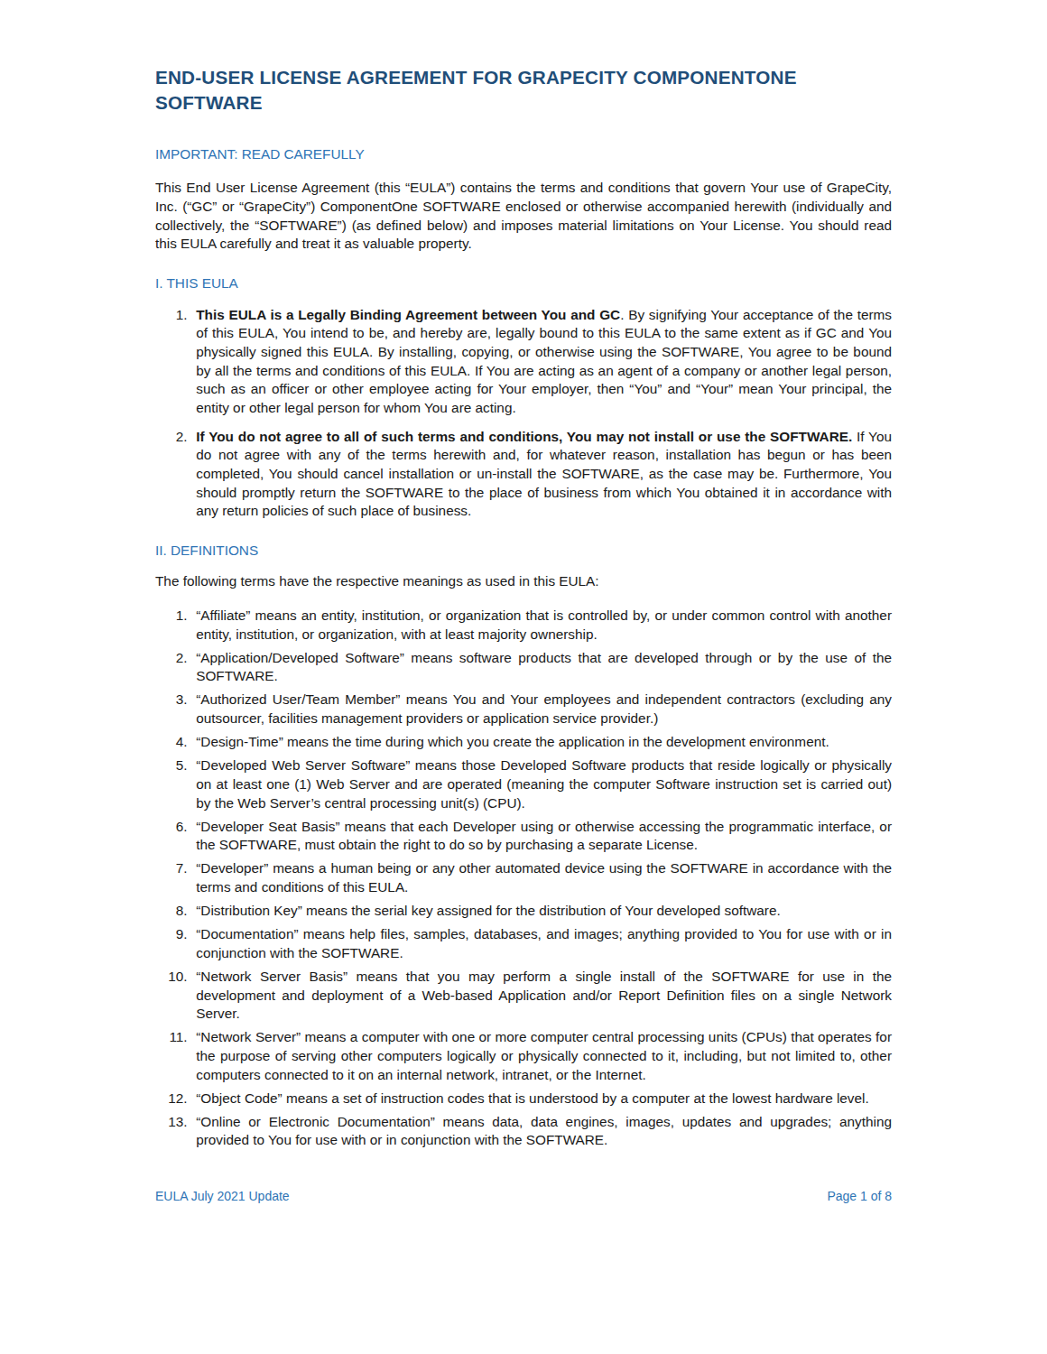END-USER LICENSE AGREEMENT FOR GRAPECITY COMPONENTONE SOFTWARE
IMPORTANT: READ CAREFULLY
This End User License Agreement (this “EULA”) contains the terms and conditions that govern Your use of GrapeCity, Inc. (“GC” or “GrapeCity”) ComponentOne SOFTWARE enclosed or otherwise accompanied herewith (individually and collectively, the “SOFTWARE”) (as defined below) and imposes material limitations on Your License. You should read this EULA carefully and treat it as valuable property.
I. THIS EULA
This EULA is a Legally Binding Agreement between You and GC. By signifying Your acceptance of the terms of this EULA, You intend to be, and hereby are, legally bound to this EULA to the same extent as if GC and You physically signed this EULA. By installing, copying, or otherwise using the SOFTWARE, You agree to be bound by all the terms and conditions of this EULA. If You are acting as an agent of a company or another legal person, such as an officer or other employee acting for Your employer, then “You” and “Your” mean Your principal, the entity or other legal person for whom You are acting.
If You do not agree to all of such terms and conditions, You may not install or use the SOFTWARE. If You do not agree with any of the terms herewith and, for whatever reason, installation has begun or has been completed, You should cancel installation or un-install the SOFTWARE, as the case may be. Furthermore, You should promptly return the SOFTWARE to the place of business from which You obtained it in accordance with any return policies of such place of business.
II. DEFINITIONS
The following terms have the respective meanings as used in this EULA:
“Affiliate” means an entity, institution, or organization that is controlled by, or under common control with another entity, institution, or organization, with at least majority ownership.
“Application/Developed Software” means software products that are developed through or by the use of the SOFTWARE.
“Authorized User/Team Member” means You and Your employees and independent contractors (excluding any outsourcer, facilities management providers or application service provider.)
“Design-Time” means the time during which you create the application in the development environment.
“Developed Web Server Software” means those Developed Software products that reside logically or physically on at least one (1) Web Server and are operated (meaning the computer Software instruction set is carried out) by the Web Server’s central processing unit(s) (CPU).
“Developer Seat Basis” means that each Developer using or otherwise accessing the programmatic interface, or the SOFTWARE, must obtain the right to do so by purchasing a separate License.
“Developer” means a human being or any other automated device using the SOFTWARE in accordance with the terms and conditions of this EULA.
“Distribution Key” means the serial key assigned for the distribution of Your developed software.
“Documentation” means help files, samples, databases, and images; anything provided to You for use with or in conjunction with the SOFTWARE.
“Network Server Basis” means that you may perform a single install of the SOFTWARE for use in the development and deployment of a Web-based Application and/or Report Definition files on a single Network Server.
“Network Server” means a computer with one or more computer central processing units (CPUs) that operates for the purpose of serving other computers logically or physically connected to it, including, but not limited to, other computers connected to it on an internal network, intranet, or the Internet.
“Object Code” means a set of instruction codes that is understood by a computer at the lowest hardware level.
“Online or Electronic Documentation” means data, data engines, images, updates and upgrades; anything provided to You for use with or in conjunction with the SOFTWARE.
EULA July 2021 Update Page 1 of 8